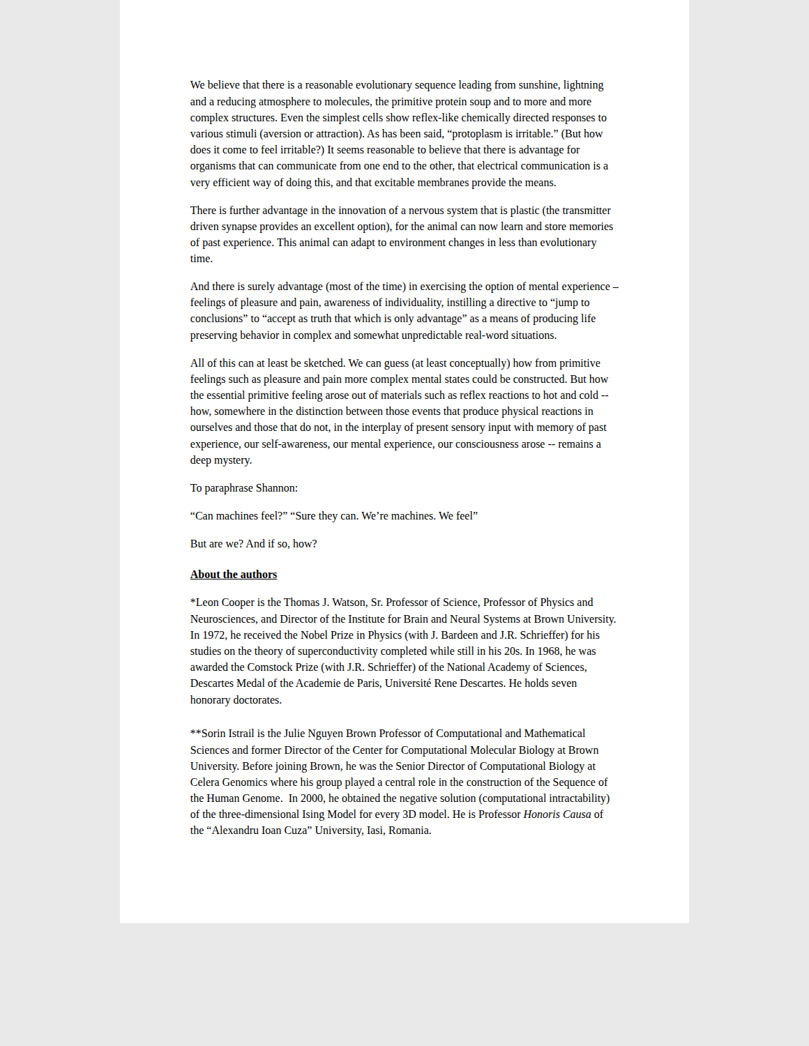We believe that there is a reasonable evolutionary sequence leading from sunshine, lightning and a reducing atmosphere to molecules, the primitive protein soup and to more and more complex structures. Even the simplest cells show reflex-like chemically directed responses to various stimuli (aversion or attraction). As has been said, “protoplasm is irritable.” (But how does it come to feel irritable?) It seems reasonable to believe that there is advantage for organisms that can communicate from one end to the other, that electrical communication is a very efficient way of doing this, and that excitable membranes provide the means.
There is further advantage in the innovation of a nervous system that is plastic (the transmitter driven synapse provides an excellent option), for the animal can now learn and store memories of past experience. This animal can adapt to environment changes in less than evolutionary time.
And there is surely advantage (most of the time) in exercising the option of mental experience – feelings of pleasure and pain, awareness of individuality, instilling a directive to “jump to conclusions” to “accept as truth that which is only advantage” as a means of producing life preserving behavior in complex and somewhat unpredictable real-word situations.
All of this can at least be sketched. We can guess (at least conceptually) how from primitive feelings such as pleasure and pain more complex mental states could be constructed. But how the essential primitive feeling arose out of materials such as reflex reactions to hot and cold -- how, somewhere in the distinction between those events that produce physical reactions in ourselves and those that do not, in the interplay of present sensory input with memory of past experience, our self-awareness, our mental experience, our consciousness arose -- remains a deep mystery.
To paraphrase Shannon:
“Can machines feel?” “Sure they can. We’re machines. We feel”
But are we? And if so, how?
About the authors
*Leon Cooper is the Thomas J. Watson, Sr. Professor of Science, Professor of Physics and Neurosciences, and Director of the Institute for Brain and Neural Systems at Brown University. In 1972, he received the Nobel Prize in Physics (with J. Bardeen and J.R. Schrieffer) for his studies on the theory of superconductivity completed while still in his 20s. In 1968, he was awarded the Comstock Prize (with J.R. Schrieffer) of the National Academy of Sciences, Descartes Medal of the Academie de Paris, Université Rene Descartes. He holds seven honorary doctorates.
**Sorin Istrail is the Julie Nguyen Brown Professor of Computational and Mathematical Sciences and former Director of the Center for Computational Molecular Biology at Brown University. Before joining Brown, he was the Senior Director of Computational Biology at Celera Genomics where his group played a central role in the construction of the Sequence of the Human Genome. In 2000, he obtained the negative solution (computational intractability) of the three-dimensional Ising Model for every 3D model. He is Professor Honoris Causa of the “Alexandru Ioan Cuza” University, Iasi, Romania.